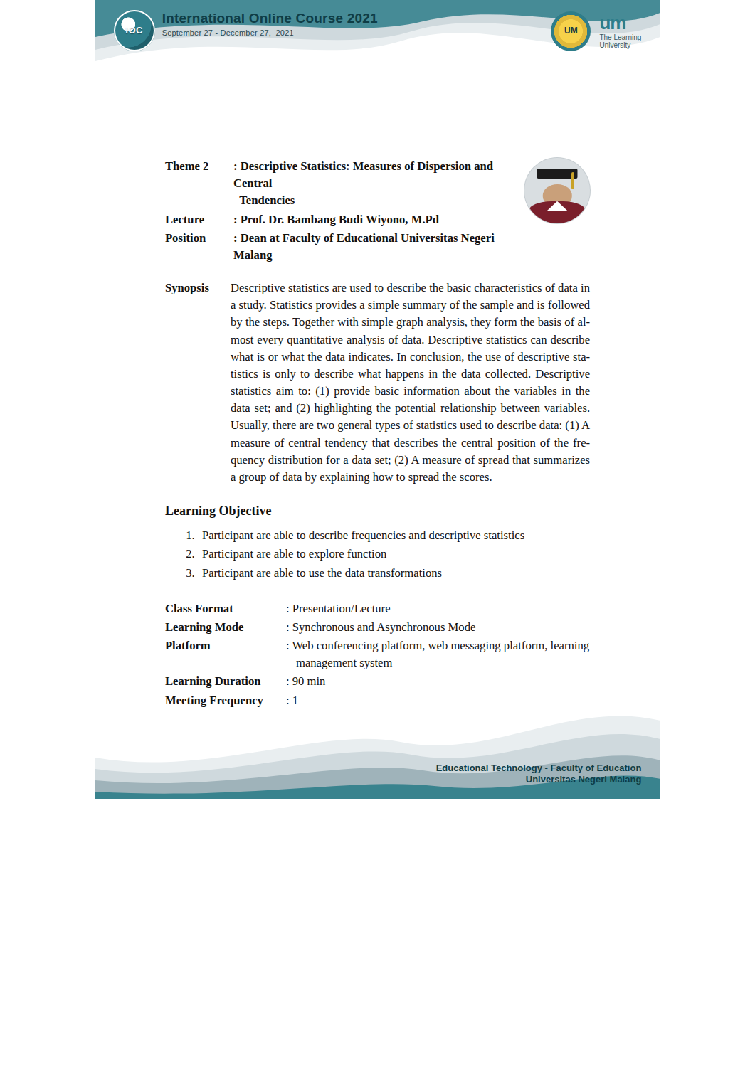International Online Course 2021
September 27 - December 27, 2021
um
The Learning
University
Theme 2
: Descriptive Statistics: Measures of Dispersion and Central
Tendencies
Lecture
: Prof. Dr. Bambang Budi Wiyono, M.Pd
Position
: Dean at Faculty of Educational Universitas Negeri Malang
Synopsis
Descriptive statistics are used to describe the basic characteristics of data in a study. Statistics provides a simple summary of the sample and is followed by the steps. Together with simple graph analysis, they form the basis of almost every quantitative analysis of data. Descriptive statistics can describe what is or what the data indicates. In conclusion, the use of descriptive statistics is only to describe what happens in the data collected. Descriptive statistics aim to: (1) provide basic information about the variables in the data set; and (2) highlighting the potential relationship between variables. Usually, there are two general types of statistics used to describe data: (1) A measure of central tendency that describes the central position of the frequency distribution for a data set; (2) A measure of spread that summarizes a group of data by explaining how to spread the scores.
Learning Objective
Participant are able to describe frequencies and descriptive statistics
Participant are able to explore function
Participant are able to use the data transformations
Class Format
: Presentation/Lecture
Learning Mode
: Synchronous and Asynchronous Mode
Platform
: Web conferencing platform, web messaging platform, learning management system
Learning Duration
: 90 min
Meeting Frequency
: 1
Educational Technology - Faculty of Education
Universitas Negeri Malang